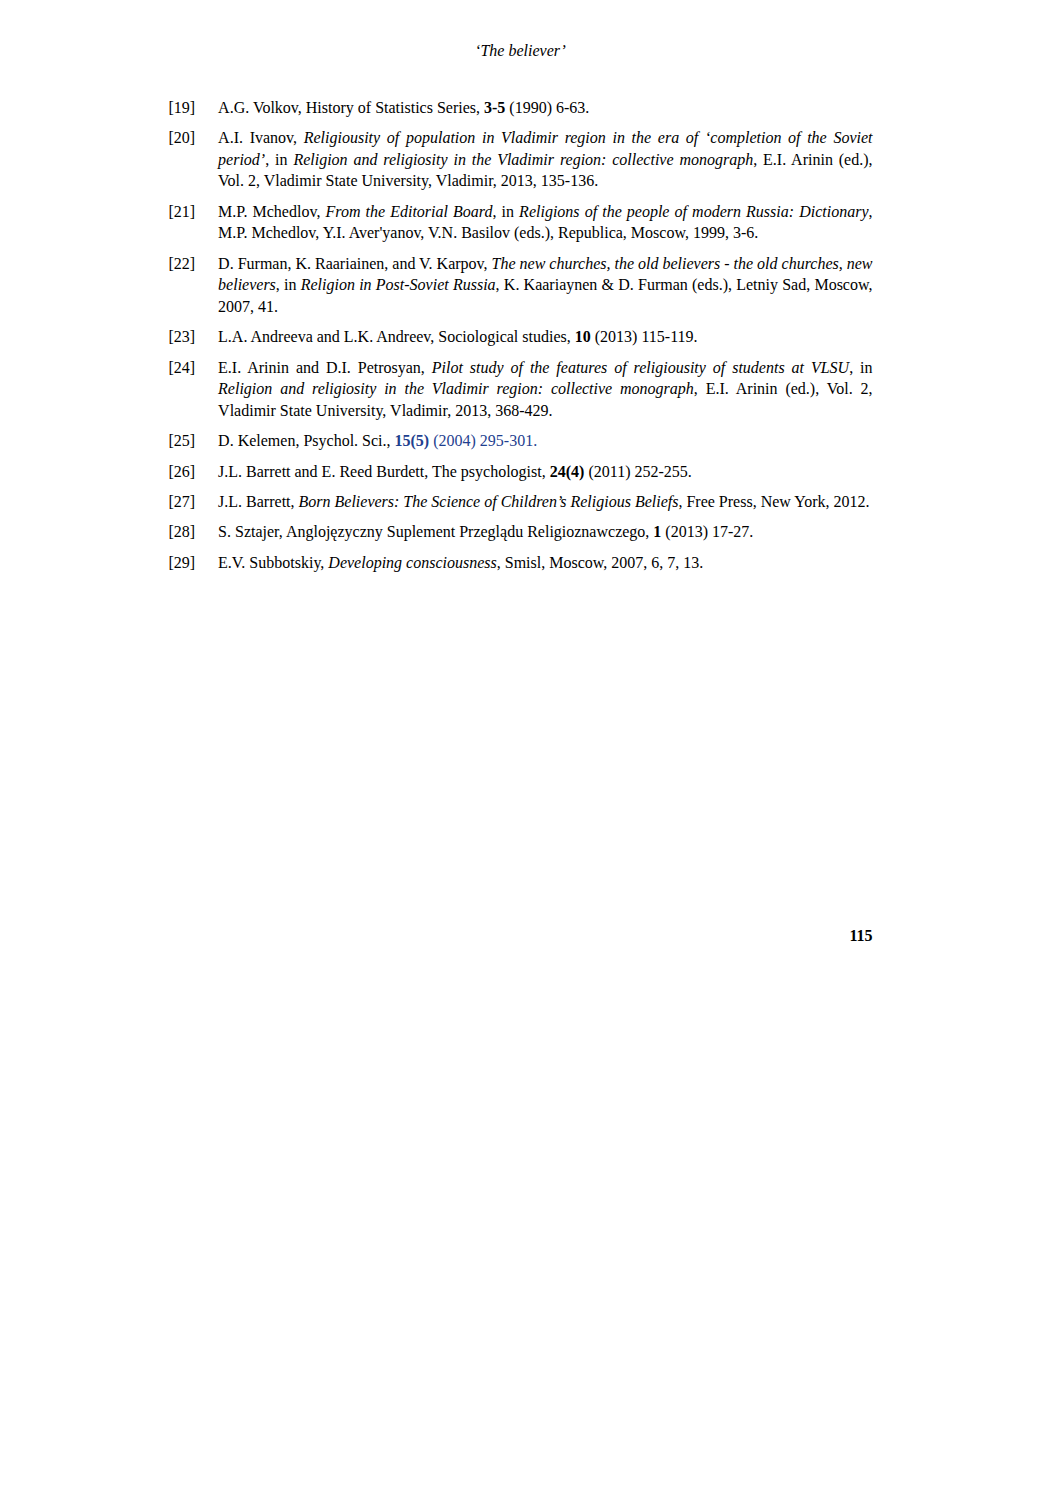‘The believer’
[19] A.G. Volkov, History of Statistics Series, 3-5 (1990) 6-63.
[20] A.I. Ivanov, Religiousity of population in Vladimir region in the era of ‘completion of the Soviet period’, in Religion and religiosity in the Vladimir region: collective monograph, E.I. Arinin (ed.), Vol. 2, Vladimir State University, Vladimir, 2013, 135-136.
[21] M.P. Mchedlov, From the Editorial Board, in Religions of the people of modern Russia: Dictionary, M.P. Mchedlov, Y.I. Aver'yanov, V.N. Basilov (eds.), Republica, Moscow, 1999, 3-6.
[22] D. Furman, K. Raariainen, and V. Karpov, The new churches, the old believers - the old churches, new believers, in Religion in Post-Soviet Russia, K. Kaariaynen & D. Furman (eds.), Letniy Sad, Moscow, 2007, 41.
[23] L.A. Andreeva and L.K. Andreev, Sociological studies, 10 (2013) 115-119.
[24] E.I. Arinin and D.I. Petrosyan, Pilot study of the features of religiousity of students at VLSU, in Religion and religiosity in the Vladimir region: collective monograph, E.I. Arinin (ed.), Vol. 2, Vladimir State University, Vladimir, 2013, 368-429.
[25] D. Kelemen, Psychol. Sci., 15(5) (2004) 295-301.
[26] J.L. Barrett and E. Reed Burdett, The psychologist, 24(4) (2011) 252-255.
[27] J.L. Barrett, Born Believers: The Science of Children’s Religious Beliefs, Free Press, New York, 2012.
[28] S. Sztajer, Anglojęzyczny Suplement Przeglądu Religioznawczego, 1 (2013) 17-27.
[29] E.V. Subbotskiy, Developing consciousness, Smisl, Moscow, 2007, 6, 7, 13.
115